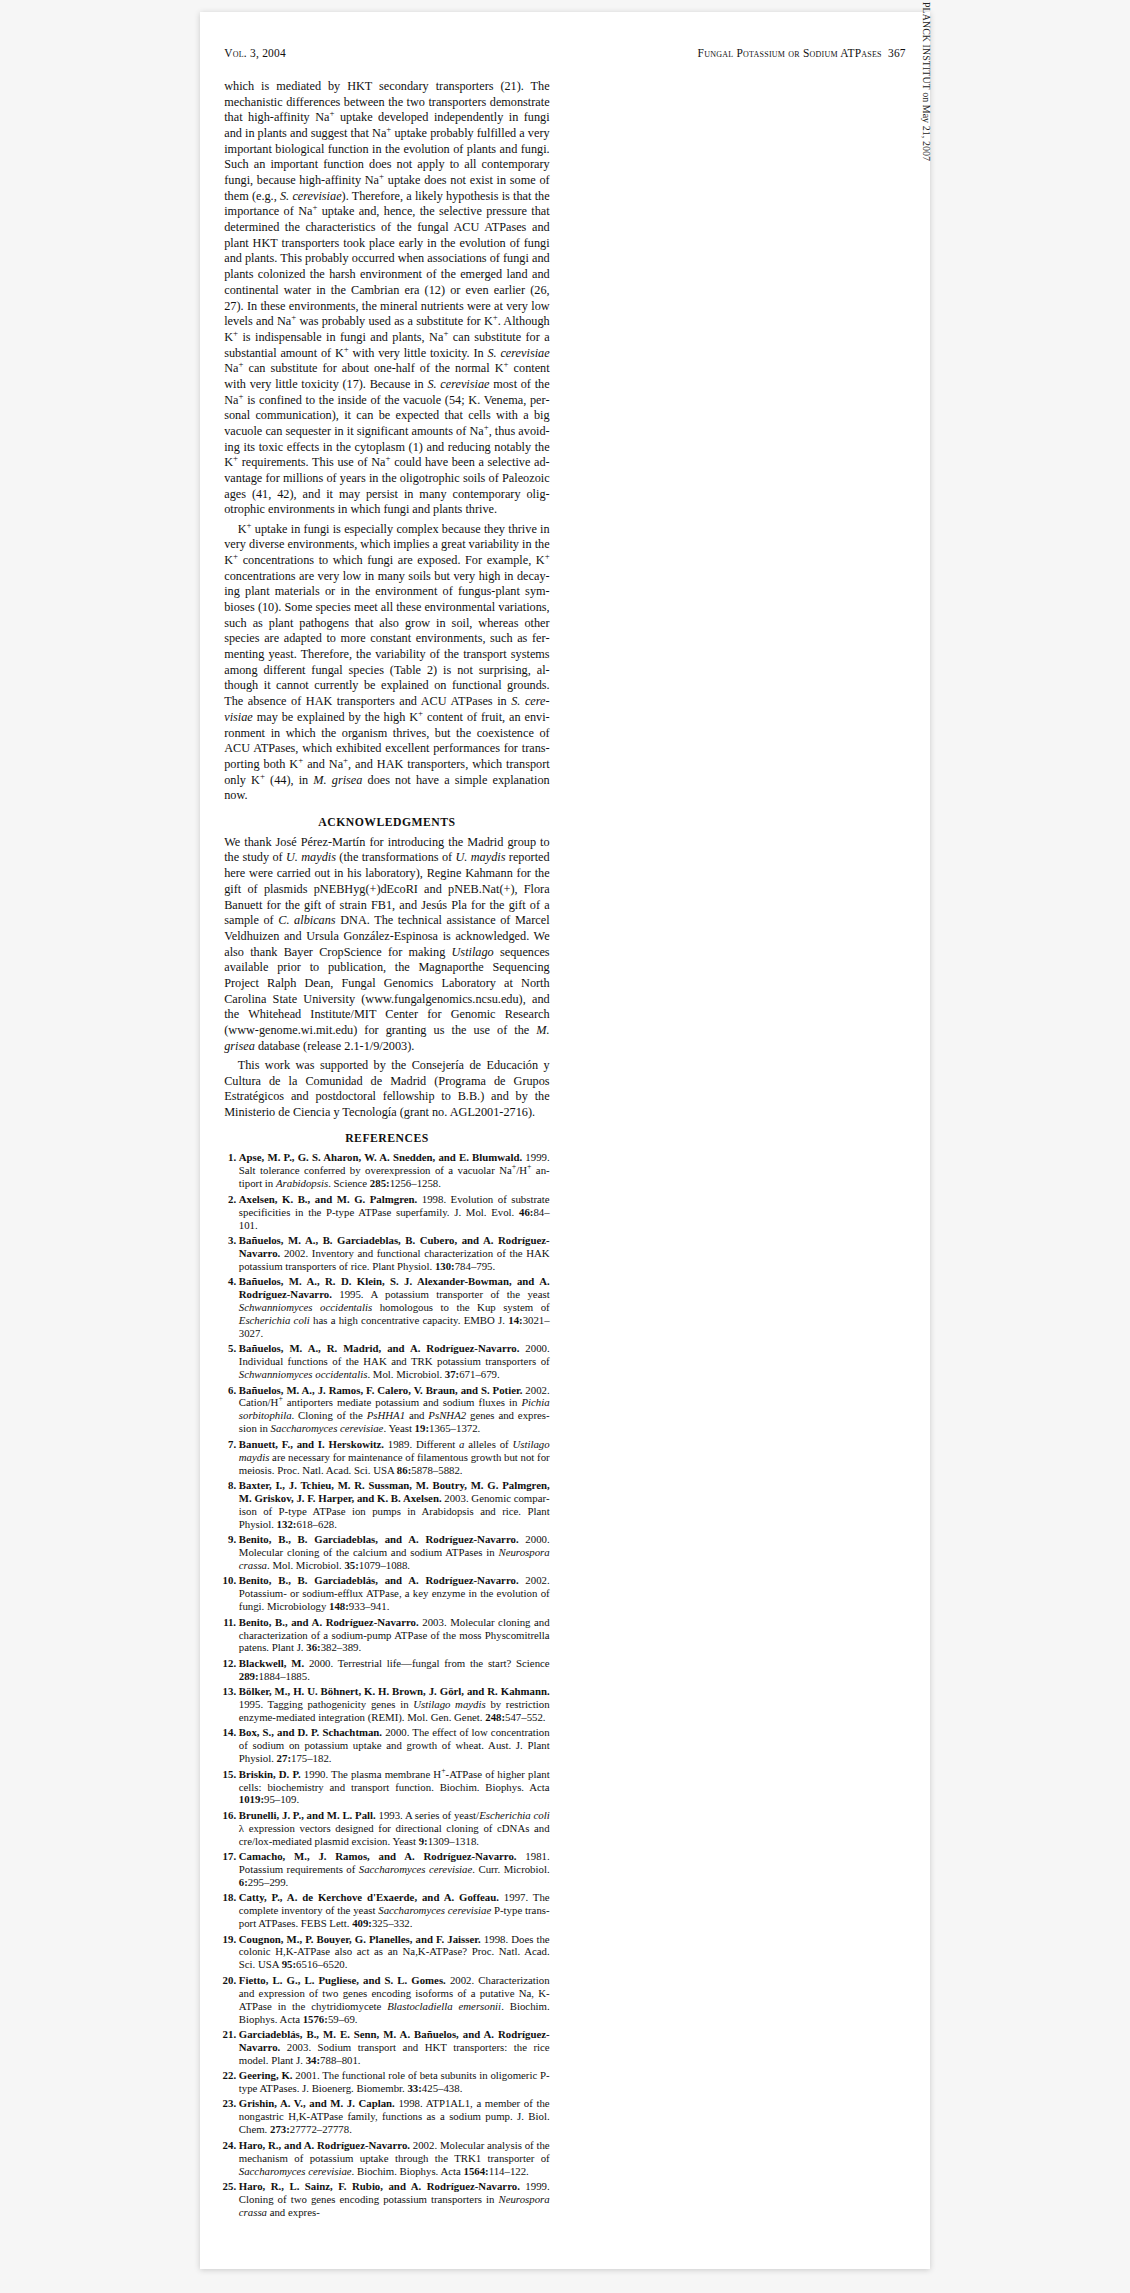Vol. 3, 2004 Fungal Potassium or Sodium ATPases 367
Downloaded from ec.asm.org at MAX PLANCK INSTITUT on May 21, 2007
which is mediated by HKT secondary transporters (21). The mechanistic differences between the two transporters demonstrate that high-affinity Na+ uptake developed independently in fungi and in plants and suggest that Na+ uptake probably fulfilled a very important biological function in the evolution of plants and fungi. Such an important function does not apply to all contemporary fungi, because high-affinity Na+ uptake does not exist in some of them (e.g., S. cerevisiae). Therefore, a likely hypothesis is that the importance of Na+ uptake and, hence, the selective pressure that determined the characteristics of the fungal ACU ATPases and plant HKT transporters took place early in the evolution of fungi and plants. This probably occurred when associations of fungi and plants colonized the harsh environment of the emerged land and continental water in the Cambrian era (12) or even earlier (26, 27). In these environments, the mineral nutrients were at very low levels and Na+ was probably used as a substitute for K+. Although K+ is indispensable in fungi and plants, Na+ can substitute for a substantial amount of K+ with very little toxicity. In S. cerevisiae Na+ can substitute for about one-half of the normal K+ content with very little toxicity (17). Because in S. cerevisiae most of the Na+ is confined to the inside of the vacuole (54; K. Venema, personal communication), it can be expected that cells with a big vacuole can sequester in it significant amounts of Na+, thus avoiding its toxic effects in the cytoplasm (1) and reducing notably the K+ requirements. This use of Na+ could have been a selective advantage for millions of years in the oligotrophic soils of Paleozoic ages (41, 42), and it may persist in many contemporary oligotrophic environments in which fungi and plants thrive.
K+ uptake in fungi is especially complex because they thrive in very diverse environments, which implies a great variability in the K+ concentrations to which fungi are exposed. For example, K+ concentrations are very low in many soils but very high in decaying plant materials or in the environment of fungus-plant symbioses (10). Some species meet all these environmental variations, such as plant pathogens that also grow in soil, whereas other species are adapted to more constant environments, such as fermenting yeast. Therefore, the variability of the transport systems among different fungal species (Table 2) is not surprising, although it cannot currently be explained on functional grounds. The absence of HAK transporters and ACU ATPases in S. cerevisiae may be explained by the high K+ content of fruit, an environment in which the organism thrives, but the coexistence of ACU ATPases, which exhibited excellent performances for transporting both K+ and Na+, and HAK transporters, which transport only K+ (44), in M. grisea does not have a simple explanation now.
Acknowledgments
We thank José Pérez-Martín for introducing the Madrid group to the study of U. maydis (the transformations of U. maydis reported here were carried out in his laboratory), Regine Kahmann for the gift of plasmids pNEBHyg(+)dEcoRI and pNEB.Nat(+), Flora Banuett for the gift of strain FB1, and Jesús Pla for the gift of a sample of C. albicans DNA. The technical assistance of Marcel Veldhuizen and Ursula González-Espinosa is acknowledged. We also thank Bayer CropScience for making Ustilago sequences available prior to publication, the Magnaporthe Sequencing Project Ralph Dean, Fungal Genomics Laboratory at North Carolina State University (www.fungalgenomics.ncsu.edu), and the Whitehead Institute/MIT Center for Genomic Research (www-genome.wi.mit.edu) for granting us the use of the M. grisea database (release 2.1-1/9/2003).
This work was supported by the Consejería de Educación y Cultura de la Comunidad de Madrid (Programa de Grupos Estratégicos and postdoctoral fellowship to B.B.) and by the Ministerio de Ciencia y Tecnología (grant no. AGL2001-2716).
References
Apse, M. P., G. S. Aharon, W. A. Snedden, and E. Blumwald. 1999. Salt tolerance conferred by overexpression of a vacuolar Na+/H+ antiport in Arabidopsis. Science 285: 1256–1258.
Axelsen, K. B., and M. G. Palmgren. 1998. Evolution of substrate specificities in the P-type ATPase superfamily. J. Mol. Evol. 46: 84–101.
Bañuelos, M. A., B. Garciadeblas, B. Cubero, and A. Rodríguez-Navarro. 2002. Inventory and functional characterization of the HAK potassium transporters of rice. Plant Physiol. 130: 784–795.
Bañuelos, M. A., R. D. Klein, S. J. Alexander-Bowman, and A. Rodríguez-Navarro. 1995. A potassium transporter of the yeast Schwanniomyces occidentalis homologous to the Kup system of Escherichia coli has a high concentrative capacity. EMBO J. 14: 3021–3027.
Bañuelos, M. A., R. Madrid, and A. Rodríguez-Navarro. 2000. Individual functions of the HAK and TRK potassium transporters of Schwanniomyces occidentalis. Mol. Microbiol. 37: 671–679.
Bañuelos, M. A., J. Ramos, F. Calero, V. Braun, and S. Potier. 2002. Cation/H+ antiporters mediate potassium and sodium fluxes in Pichia sorbitophila. Cloning of the PsHHA1 and PsNHA2 genes and expression in Saccharomyces cerevisiae. Yeast 19: 1365–1372.
Banuett, F., and I. Herskowitz. 1989. Different a alleles of Ustilago maydis are necessary for maintenance of filamentous growth but not for meiosis. Proc. Natl. Acad. Sci. USA 86: 5878–5882.
Baxter, I., J. Tchieu, M. R. Sussman, M. Boutry, M. G. Palmgren, M. Griskov, J. F. Harper, and K. B. Axelsen. 2003. Genomic comparison of P-type ATPase ion pumps in Arabidopsis and rice. Plant Physiol. 132: 618–628.
Benito, B., B. Garciadeblas, and A. Rodríguez-Navarro. 2000. Molecular cloning of the calcium and sodium ATPases in Neurospora crassa. Mol. Microbiol. 35: 1079–1088.
Benito, B., B. Garciadeblás, and A. Rodríguez-Navarro. 2002. Potassium- or sodium-efflux ATPase, a key enzyme in the evolution of fungi. Microbiology 148: 933–941.
Benito, B., and A. Rodríguez-Navarro. 2003. Molecular cloning and characterization of a sodium-pump ATPase of the moss Physcomitrella patens. Plant J. 36: 382–389.
Blackwell, M. 2000. Terrestrial life—fungal from the start? Science 289: 1884–1885.
Bölker, M., H. U. Böhnert, K. H. Brown, J. Görl, and R. Kahmann. 1995. Tagging pathogenicity genes in Ustilago maydis by restriction enzyme-mediated integration (REMI). Mol. Gen. Genet. 248: 547–552.
Box, S., and D. P. Schachtman. 2000. The effect of low concentration of sodium on potassium uptake and growth of wheat. Aust. J. Plant Physiol. 27: 175–182.
Briskin, D. P. 1990. The plasma membrane H+-ATPase of higher plant cells: biochemistry and transport function. Biochim. Biophys. Acta 1019: 95–109.
Brunelli, J. P., and M. L. Pall. 1993. A series of yeast/Escherichia coli λ expression vectors designed for directional cloning of cDNAs and cre/lox-mediated plasmid excision. Yeast 9: 1309–1318.
Camacho, M., J. Ramos, and A. Rodríguez-Navarro. 1981. Potassium requirements of Saccharomyces cerevisiae. Curr. Microbiol. 6: 295–299.
Catty, P., A. de Kerchove d'Exaerde, and A. Goffeau. 1997. The complete inventory of the yeast Saccharomyces cerevisiae P-type transport ATPases. FEBS Lett. 409: 325–332.
Cougnon, M., P. Bouyer, G. Planelles, and F. Jaisser. 1998. Does the colonic H,K-ATPase also act as an Na,K-ATPase? Proc. Natl. Acad. Sci. USA 95: 6516–6520.
Fietto, L. G., L. Pugliese, and S. L. Gomes. 2002. Characterization and expression of two genes encoding isoforms of a putative Na, K-ATPase in the chytridiomycete Blastocladiella emersonii. Biochim. Biophys. Acta 1576: 59–69.
Garciadeblás, B., M. E. Senn, M. A. Bañuelos, and A. Rodríguez-Navarro. 2003. Sodium transport and HKT transporters: the rice model. Plant J. 34: 788–801.
Geering, K. 2001. The functional role of beta subunits in oligomeric P-type ATPases. J. Bioenerg. Biomembr. 33: 425–438.
Grishin, A. V., and M. J. Caplan. 1998. ATP1AL1, a member of the nongastric H,K-ATPase family, functions as a sodium pump. J. Biol. Chem. 273: 27772–27778.
Haro, R., and A. Rodríguez-Navarro. 2002. Molecular analysis of the mechanism of potassium uptake through the TRK1 transporter of Saccharomyces cerevisiae. Biochim. Biophys. Acta 1564: 114–122.
Haro, R., L. Sainz, F. Rubio, and A. Rodríguez-Navarro. 1999. Cloning of two genes encoding potassium transporters in Neurospora crassa and expres-